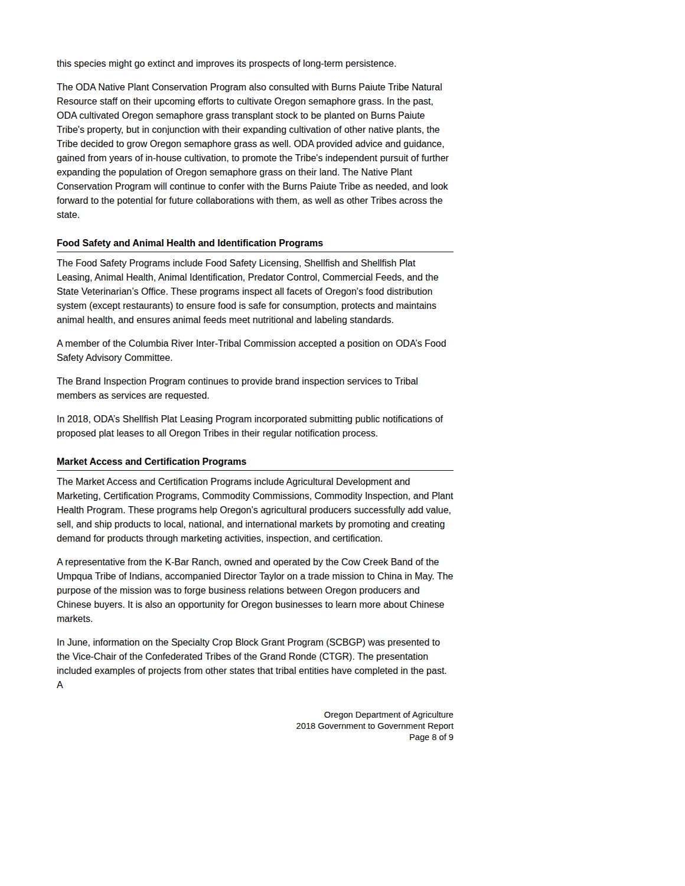this species might go extinct and improves its prospects of long-term persistence.
The ODA Native Plant Conservation Program also consulted with Burns Paiute Tribe Natural Resource staff on their upcoming efforts to cultivate Oregon semaphore grass. In the past, ODA cultivated Oregon semaphore grass transplant stock to be planted on Burns Paiute Tribe's property, but in conjunction with their expanding cultivation of other native plants, the Tribe decided to grow Oregon semaphore grass as well. ODA provided advice and guidance, gained from years of in-house cultivation, to promote the Tribe's independent pursuit of further expanding the population of Oregon semaphore grass on their land. The Native Plant Conservation Program will continue to confer with the Burns Paiute Tribe as needed, and look forward to the potential for future collaborations with them, as well as other Tribes across the state.
Food Safety and Animal Health and Identification Programs
The Food Safety Programs include Food Safety Licensing, Shellfish and Shellfish Plat Leasing, Animal Health, Animal Identification, Predator Control, Commercial Feeds, and the State Veterinarian’s Office. These programs inspect all facets of Oregon's food distribution system (except restaurants) to ensure food is safe for consumption, protects and maintains animal health, and ensures animal feeds meet nutritional and labeling standards.
A member of the Columbia River Inter-Tribal Commission accepted a position on ODA’s Food Safety Advisory Committee.
The Brand Inspection Program continues to provide brand inspection services to Tribal members as services are requested.
In 2018, ODA’s Shellfish Plat Leasing Program incorporated submitting public notifications of proposed plat leases to all Oregon Tribes in their regular notification process.
Market Access and Certification Programs
The Market Access and Certification Programs include Agricultural Development and Marketing, Certification Programs, Commodity Commissions, Commodity Inspection, and Plant Health Program. These programs help Oregon's agricultural producers successfully add value, sell, and ship products to local, national, and international markets by promoting and creating demand for products through marketing activities, inspection, and certification.
A representative from the K-Bar Ranch, owned and operated by the Cow Creek Band of the Umpqua Tribe of Indians, accompanied Director Taylor on a trade mission to China in May. The purpose of the mission was to forge business relations between Oregon producers and Chinese buyers. It is also an opportunity for Oregon businesses to learn more about Chinese markets.
In June, information on the Specialty Crop Block Grant Program (SCBGP) was presented to the Vice-Chair of the Confederated Tribes of the Grand Ronde (CTGR). The presentation included examples of projects from other states that tribal entities have completed in the past. A
Oregon Department of Agriculture
2018 Government to Government Report
Page 8 of 9